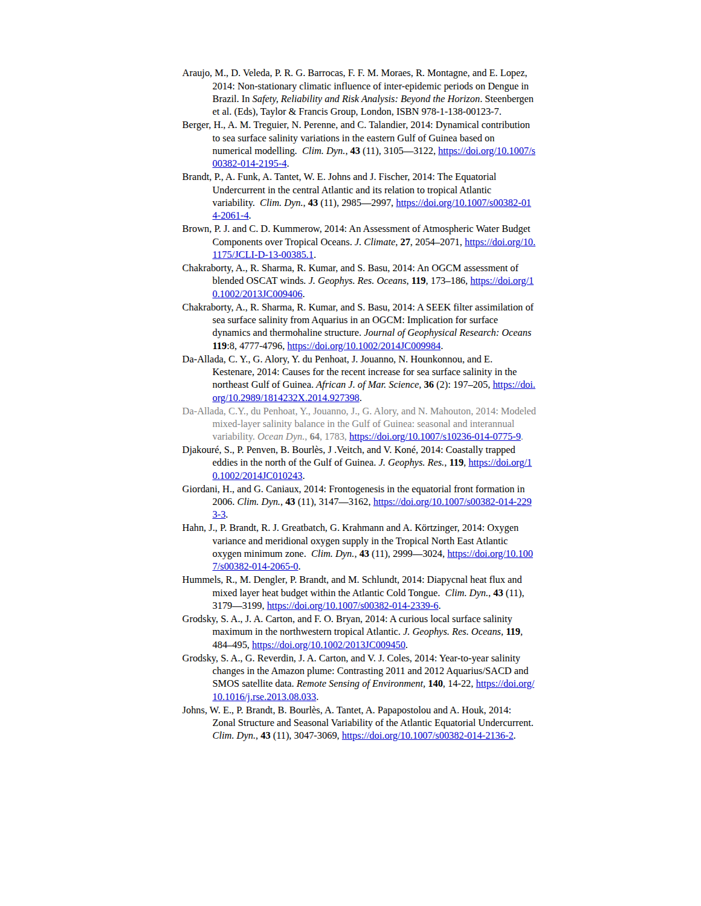Araujo, M., D. Veleda, P. R. G. Barrocas, F. F. M. Moraes, R. Montagne, and E. Lopez, 2014: Non-stationary climatic influence of inter-epidemic periods on Dengue in Brazil. In Safety, Reliability and Risk Analysis: Beyond the Horizon. Steenbergen et al. (Eds), Taylor & Francis Group, London, ISBN 978-1-138-00123-7.
Berger, H., A. M. Treguier, N. Perenne, and C. Talandier, 2014: Dynamical contribution to sea surface salinity variations in the eastern Gulf of Guinea based on numerical modelling. Clim. Dyn., 43 (11), 3105—3122, https://doi.org/10.1007/s00382-014-2195-4.
Brandt, P., A. Funk, A. Tantet, W. E. Johns and J. Fischer, 2014: The Equatorial Undercurrent in the central Atlantic and its relation to tropical Atlantic variability. Clim. Dyn., 43 (11), 2985—2997, https://doi.org/10.1007/s00382-014-2061-4.
Brown, P. J. and C. D. Kummerow, 2014: An Assessment of Atmospheric Water Budget Components over Tropical Oceans. J. Climate, 27, 2054–2071, https://doi.org/10.1175/JCLI-D-13-00385.1.
Chakraborty, A., R. Sharma, R. Kumar, and S. Basu, 2014: An OGCM assessment of blended OSCAT winds. J. Geophys. Res. Oceans, 119, 173–186, https://doi.org/10.1002/2013JC009406.
Chakraborty, A., R. Sharma, R. Kumar, and S. Basu, 2014: A SEEK filter assimilation of sea surface salinity from Aquarius in an OGCM: Implication for surface dynamics and thermohaline structure. Journal of Geophysical Research: Oceans 119:8, 4777-4796, https://doi.org/10.1002/2014JC009984.
Da-Allada, C. Y., G. Alory, Y. du Penhoat, J. Jouanno, N. Hounkonnou, and E. Kestenare, 2014: Causes for the recent increase for sea surface salinity in the northeast Gulf of Guinea. African J. of Mar. Science, 36 (2): 197–205, https://doi.org/10.2989/1814232X.2014.927398.
Da-Allada, C.Y., du Penhoat, Y., Jouanno, J., G. Alory, and N. Mahouton, 2014: Modeled mixed-layer salinity balance in the Gulf of Guinea: seasonal and interannual variability. Ocean Dyn., 64, 1783, https://doi.org/10.1007/s10236-014-0775-9.
Djakouré, S., P. Penven, B. Bourlès, J .Veitch, and V. Koné, 2014: Coastally trapped eddies in the north of the Gulf of Guinea. J. Geophys. Res., 119, https://doi.org/10.1002/2014JC010243.
Giordani, H., and G. Caniaux, 2014: Frontogenesis in the equatorial front formation in 2006. Clim. Dyn., 43 (11), 3147—3162, https://doi.org/10.1007/s00382-014-2293-3.
Hahn, J., P. Brandt, R. J. Greatbatch, G. Krahmann and A. Körtzinger, 2014: Oxygen variance and meridional oxygen supply in the Tropical North East Atlantic oxygen minimum zone. Clim. Dyn., 43 (11), 2999—3024, https://doi.org/10.1007/s00382-014-2065-0.
Hummels, R., M. Dengler, P. Brandt, and M. Schlundt, 2014: Diapycnal heat flux and mixed layer heat budget within the Atlantic Cold Tongue. Clim. Dyn., 43 (11), 3179—3199, https://doi.org/10.1007/s00382-014-2339-6.
Grodsky, S. A., J. A. Carton, and F. O. Bryan, 2014: A curious local surface salinity maximum in the northwestern tropical Atlantic. J. Geophys. Res. Oceans, 119, 484–495, https://doi.org/10.1002/2013JC009450.
Grodsky, S. A., G. Reverdin, J. A. Carton, and V. J. Coles, 2014: Year-to-year salinity changes in the Amazon plume: Contrasting 2011 and 2012 Aquarius/SACD and SMOS satellite data. Remote Sensing of Environment, 140, 14-22, https://doi.org/10.1016/j.rse.2013.08.033.
Johns, W. E., P. Brandt, B. Bourlès, A. Tantet, A. Papapostolou and A. Houk, 2014: Zonal Structure and Seasonal Variability of the Atlantic Equatorial Undercurrent. Clim. Dyn., 43 (11), 3047-3069, https://doi.org/10.1007/s00382-014-2136-2.